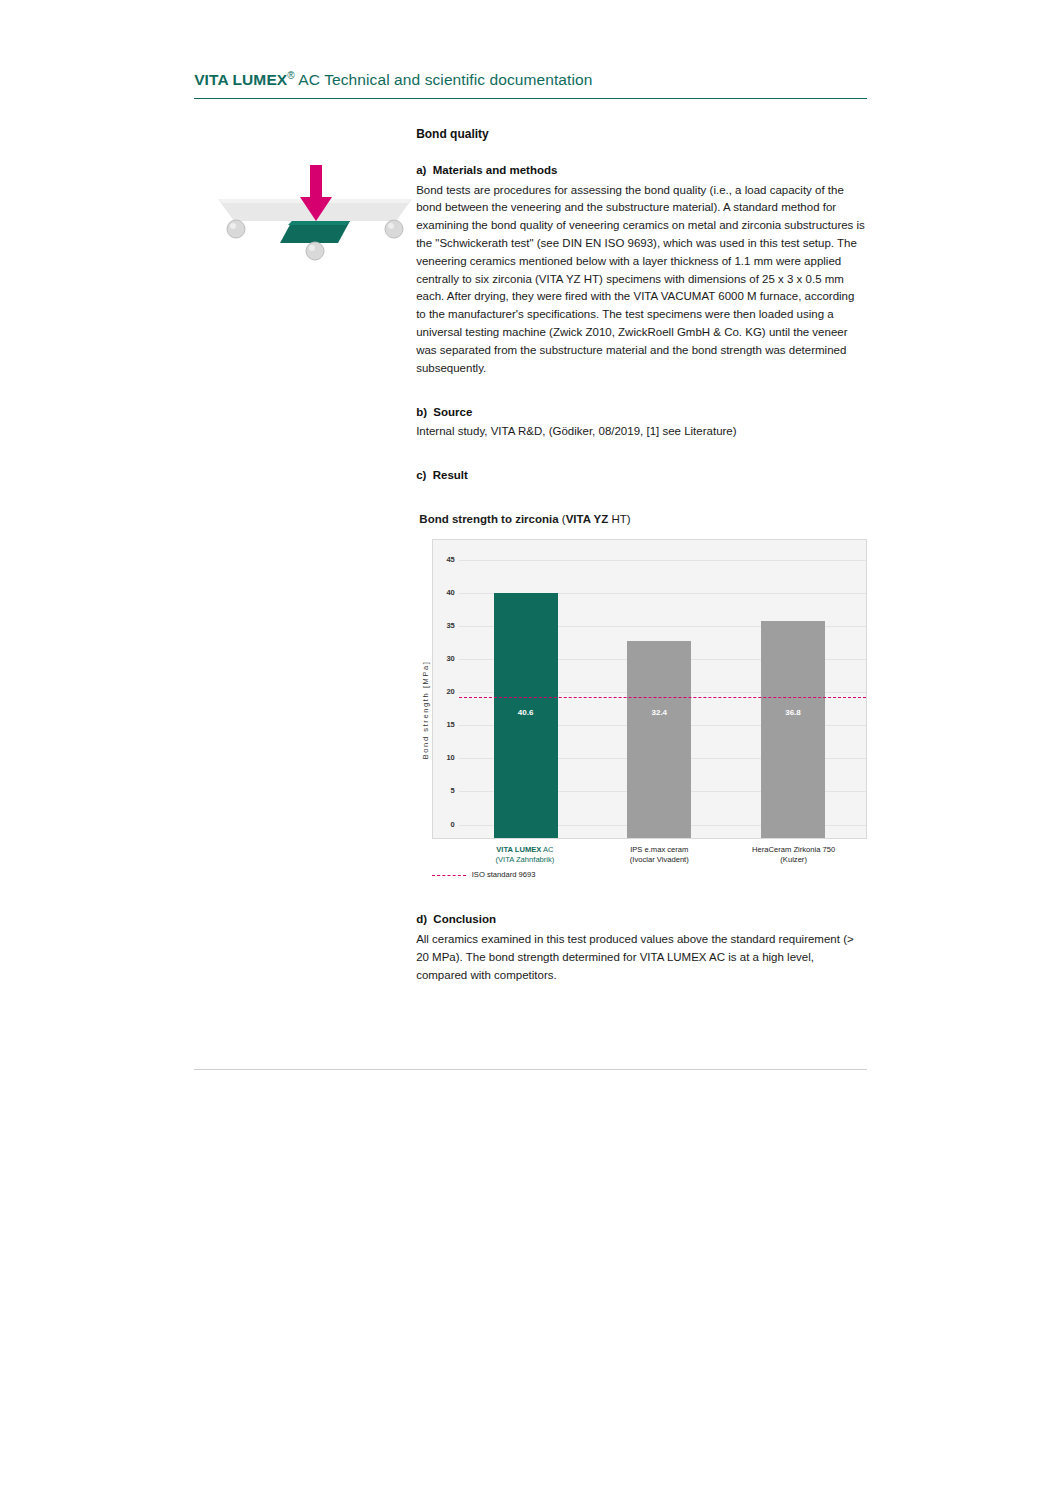VITA LUMEX® AC Technical and scientific documentation
Bond quality
a) Materials and methods
Bond tests are procedures for assessing the bond quality (i.e., a load capacity of the bond between the veneering and the substructure material). A standard method for examining the bond quality of veneering ceramics on metal and zirconia substructures is the "Schwickerath test" (see DIN EN ISO 9693), which was used in this test setup. The veneering ceramics mentioned below with a layer thickness of 1.1 mm were applied centrally to six zirconia (VITA YZ HT) specimens with dimensions of 25 x 3 x 0.5 mm each. After drying, they were fired with the VITA VACUMAT 6000 M furnace, according to the manufacturer's specifications. The test specimens were then loaded using a universal testing machine (Zwick Z010, ZwickRoell GmbH & Co. KG) until the veneer was separated from the substructure material and the bond strength was determined subsequently.
b) Source
Internal study, VITA R&D, (Gödiker, 08/2019, [1] see Literature)
c) Result
Bond strength to zirconia (VITA YZ HT)
Bond strength [MPa]
45
40
35
30
20
15
10
5
0
40.6
32.4
36.8
VITA LUMEX AC
(VITA Zahnfabrik)
IPS e.max ceram
(Ivoclar Vivadent)
HeraCeram Zirkonia 750
(Kulzer)
ISO standard 9693
d) Conclusion
All ceramics examined in this test produced values above the standard requirement (> 20 MPa). The bond strength determined for VITA LUMEX AC is at a high level, compared with competitors.